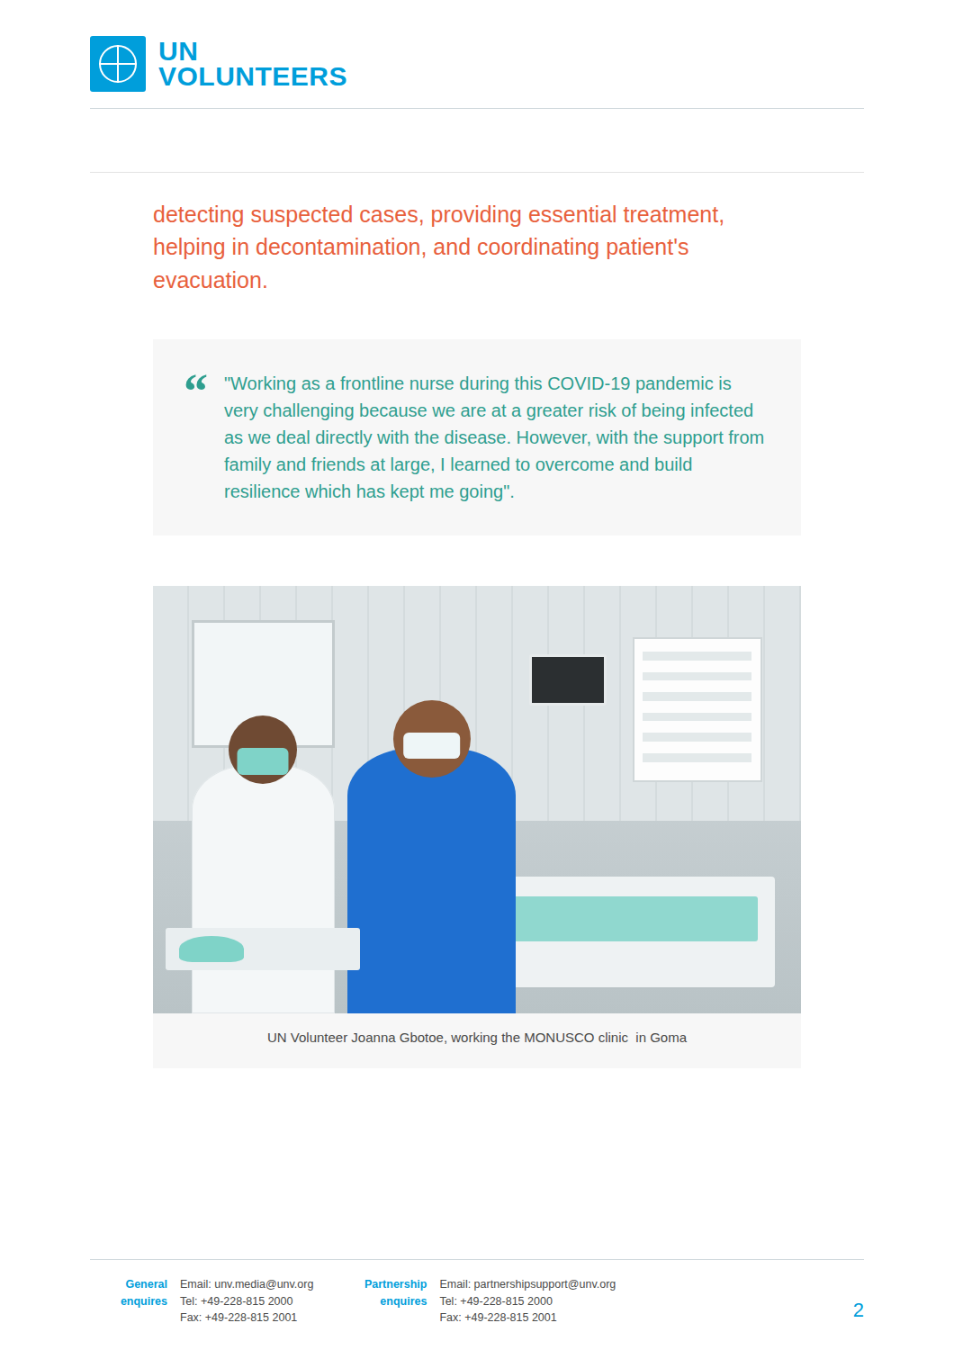UN Volunteers
detecting suspected cases, providing essential treatment, helping in decontamination, and coordinating patient's evacuation.
“
"Working as a frontline nurse during this COVID-19 pandemic is very challenging because we are at a greater risk of being infected as we deal directly with the disease. However, with the support from family and friends at large, I learned to overcome and build resilience which has kept me going".
UN Volunteer Joanna Gbotoe, working the MONUSCO clinic in Goma
General enquires
Email: unv.media@unv.org
Tel: +49-228-815 2000
Fax: +49-228-815 2001
Partnership enquires
Email: partnershipsupport@unv.org
Tel: +49-228-815 2000
Fax: +49-228-815 2001
2